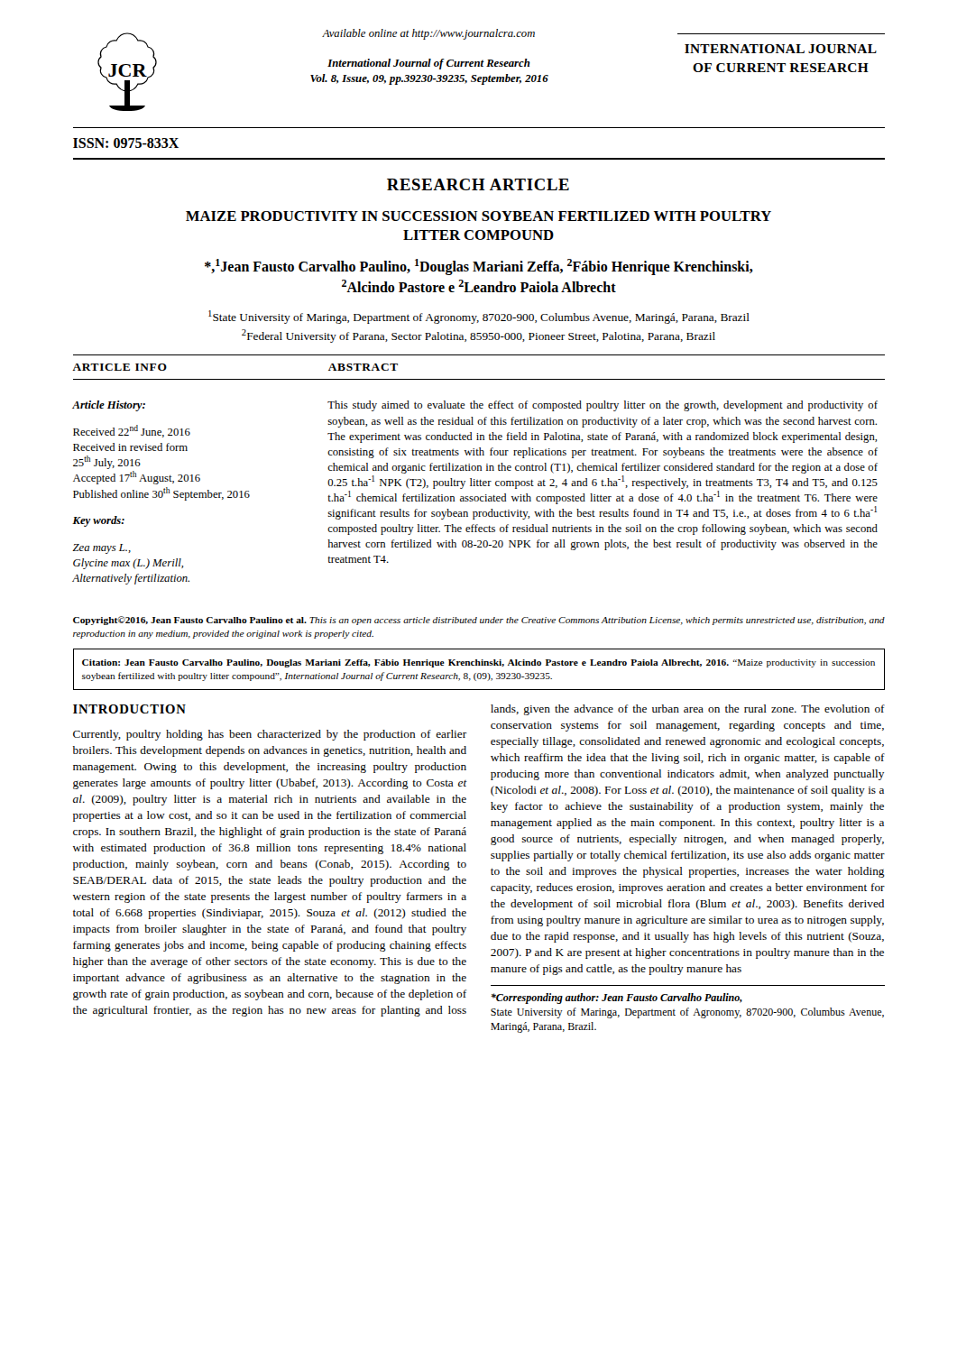JCR
Available online at http://www.journalcra.com
International Journal of Current Research
Vol. 8, Issue, 09, pp.39230-39235, September, 2016
INTERNATIONAL JOURNAL
OF CURRENT RESEARCH
ISSN: 0975-833X
RESEARCH ARTICLE
MAIZE PRODUCTIVITY IN SUCCESSION SOYBEAN FERTILIZED WITH POULTRY
LITTER COMPOUND
*,1Jean Fausto Carvalho Paulino, 1Douglas Mariani Zeffa, 2Fábio Henrique Krenchinski,
2Alcindo Pastore e 2Leandro Paiola Albrecht
1State University of Maringa, Department of Agronomy, 87020-900, Columbus Avenue, Maringá, Parana, Brazil
2Federal University of Parana, Sector Palotina, 85950-000, Pioneer Street, Palotina, Parana, Brazil
| ARTICLE INFO | ABSTRACT |
| --- | --- |
| Article History: Received 22 nd June, 2016 Received in revised form 25 th July, 2016 Accepted 17 th August, 2016 Published online 30 th September, 2016 Key words: Zea mays L., Glycine max (L.) Merill, Alternatively fertilization. | This study aimed to evaluate the effect of composted poultry litter on the growth, development and productivity of soybean, as well as the residual of this fertilization on productivity of a later crop, which was the second harvest corn. The experiment was conducted in the field in Palotina, state of Paraná, with a randomized block experimental design, consisting of six treatments with four replications per treatment. For soybeans the treatments were the absence of chemical and organic fertilization in the control (T1), chemical fertilizer considered standard for the region at a dose of 0.25 t.ha -1 NPK (T2), poultry litter compost at 2, 4 and 6 t.ha -1 , respectively, in treatments T3, T4 and T5, and 0.125 t.ha -1 chemical fertilization associated with composted litter at a dose of 4.0 t.ha -1 in the treatment T6. There were significant results for soybean productivity, with the best results found in T4 and T5, i.e., at doses from 4 to 6 t.ha -1 composted poultry litter. The effects of residual nutrients in the soil on the crop following soybean, which was second harvest corn fertilized with 08-20-20 NPK for all grown plots, the best result of productivity was observed in the treatment T4. |
Copyright©2016, Jean Fausto Carvalho Paulino et al. This is an open access article distributed under the Creative Commons Attribution License, which permits unrestricted use, distribution, and reproduction in any medium, provided the original work is properly cited.
Citation: Jean Fausto Carvalho Paulino, Douglas Mariani Zeffa, Fábio Henrique Krenchinski, Alcindo Pastore e Leandro Paiola Albrecht, 2016. “Maize productivity in succession soybean fertilized with poultry litter compound”, International Journal of Current Research, 8, (09), 39230-39235.
INTRODUCTION
Currently, poultry holding has been characterized by the production of earlier broilers. This development depends on advances in genetics, nutrition, health and management. Owing to this development, the increasing poultry production generates large amounts of poultry litter (Ubabef, 2013). According to Costa et al. (2009), poultry litter is a material rich in nutrients and available in the properties at a low cost, and so it can be used in the fertilization of commercial crops. In southern Brazil, the highlight of grain production is the state of Paraná with estimated production of 36.8 million tons representing 18.4% national production, mainly soybean, corn and beans (Conab, 2015). According to SEAB/DERAL data of 2015, the state leads the poultry production and the western region of the state presents the largest number of poultry farmers in a total of 6.668 properties (Sindiviapar, 2015). Souza et al. (2012) studied the impacts from broiler slaughter in the state of Paraná, and found that poultry farming generates jobs and income, being capable of producing chaining effects higher than the average of other sectors of the state economy. This is due to the important advance of agribusiness as an alternative to the stagnation in the growth rate of grain production, as soybean and corn, because of the depletion of the agricultural frontier, as the region has no new areas for planting and loss lands, given the advance of the urban area on the rural zone. The evolution of conservation systems for soil management, regarding concepts and time, especially tillage, consolidated and renewed agronomic and ecological concepts, which reaffirm the idea that the living soil, rich in organic matter, is capable of producing more than conventional indicators admit, when analyzed punctually (Nicolodi et al., 2008). For Loss et al. (2010), the maintenance of soil quality is a key factor to achieve the sustainability of a production system, mainly the management applied as the main component. In this context, poultry litter is a good source of nutrients, especially nitrogen, and when managed properly, supplies partially or totally chemical fertilization, its use also adds organic matter to the soil and improves the physical properties, increases the water holding capacity, reduces erosion, improves aeration and creates a better environment for the development of soil microbial flora (Blum et al., 2003). Benefits derived from using poultry manure in agriculture are similar to urea as to nitrogen supply, due to the rapid response, and it usually has high levels of this nutrient (Souza, 2007). P and K are present at higher concentrations in poultry manure than in the manure of pigs and cattle, as the poultry manure has
*Corresponding author: Jean Fausto Carvalho Paulino,
State University of Maringa, Department of Agronomy, 87020-900, Columbus Avenue, Maringá, Parana, Brazil.